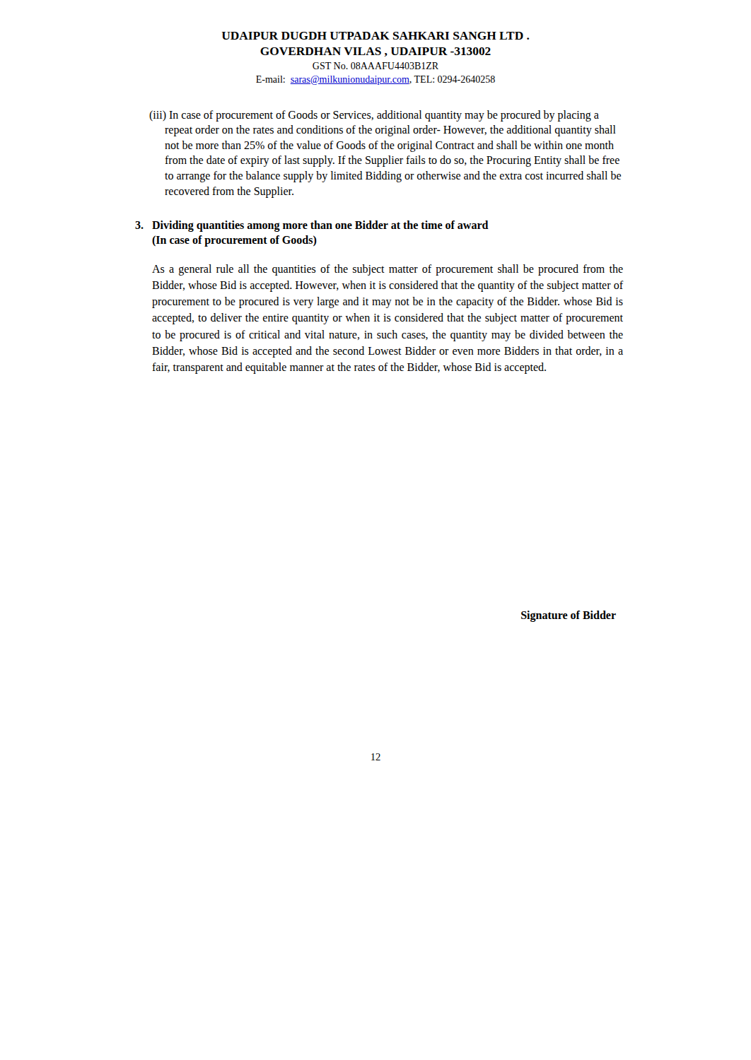UDAIPUR DUGDH UTPADAK SAHKARI SANGH LTD .
GOVERDHAN VILAS , UDAIPUR -313002
GST No. 08AAAFU4403B1ZR
E-mail: saras@milkunionudaipur.com, TEL: 0294-2640258
(iii) In case of procurement of Goods or Services, additional quantity may be procured by placing a repeat order on the rates and conditions of the original order- However, the additional quantity shall not be more than 25% of the value of Goods of the original Contract and shall be within one month from the date of expiry of last supply. If the Supplier fails to do so, the Procuring Entity shall be free to arrange for the balance supply by limited Bidding or otherwise and the extra cost incurred shall be recovered from the Supplier.
Dividing quantities among more than one Bidder at the time of award
(In case of procurement of Goods)
As a general rule all the quantities of the subject matter of procurement shall be procured from the Bidder, whose Bid is accepted. However, when it is considered that the quantity of the subject matter of procurement to be procured is very large and it may not be in the capacity of the Bidder. whose Bid is accepted, to deliver the entire quantity or when it is considered that the subject matter of procurement to be procured is of critical and vital nature, in such cases, the quantity may be divided between the Bidder, whose Bid is accepted and the second Lowest Bidder or even more Bidders in that order, in a fair, transparent and equitable manner at the rates of the Bidder, whose Bid is accepted.
Signature of Bidder
12